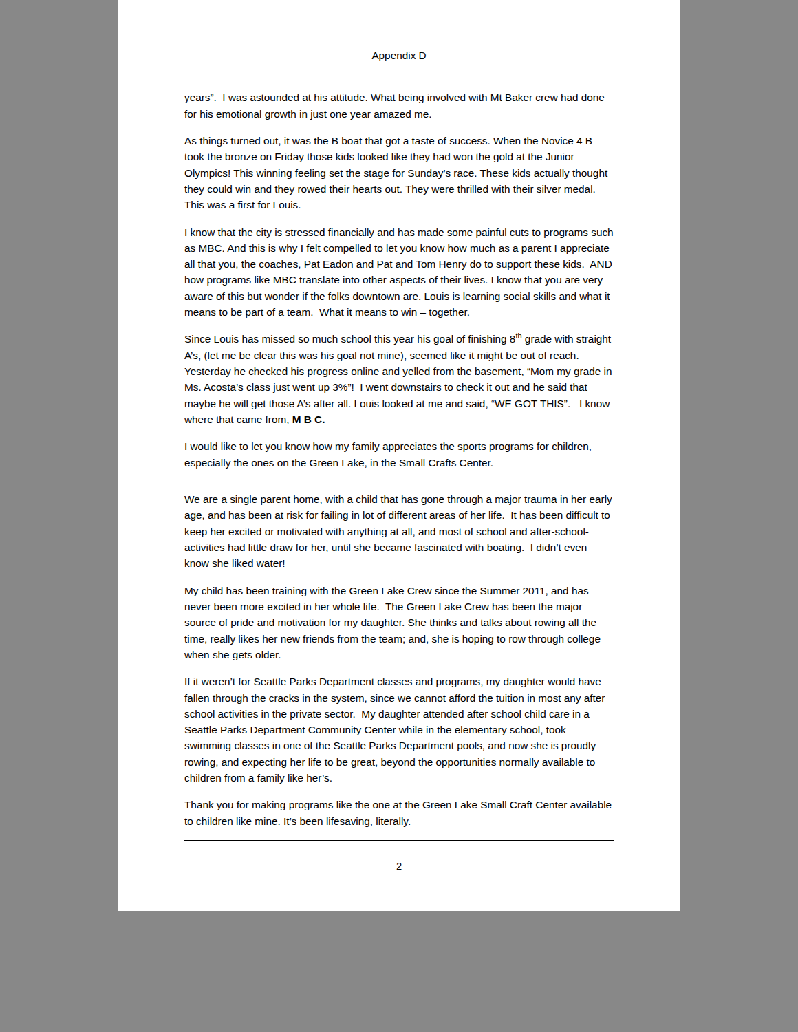Appendix D
years”. I was astounded at his attitude. What being involved with Mt Baker crew had done for his emotional growth in just one year amazed me.
As things turned out, it was the B boat that got a taste of success. When the Novice 4 B took the bronze on Friday those kids looked like they had won the gold at the Junior Olympics! This winning feeling set the stage for Sunday’s race. These kids actually thought they could win and they rowed their hearts out. They were thrilled with their silver medal. This was a first for Louis.
I know that the city is stressed financially and has made some painful cuts to programs such as MBC. And this is why I felt compelled to let you know how much as a parent I appreciate all that you, the coaches, Pat Eadon and Pat and Tom Henry do to support these kids. AND how programs like MBC translate into other aspects of their lives. I know that you are very aware of this but wonder if the folks downtown are. Louis is learning social skills and what it means to be part of a team. What it means to win – together.
Since Louis has missed so much school this year his goal of finishing 8th grade with straight A’s, (let me be clear this was his goal not mine), seemed like it might be out of reach. Yesterday he checked his progress online and yelled from the basement, “Mom my grade in Ms. Acosta’s class just went up 3%”! I went downstairs to check it out and he said that maybe he will get those A’s after all. Louis looked at me and said, “WE GOT THIS”. I know where that came from, M B C.
I would like to let you know how my family appreciates the sports programs for children, especially the ones on the Green Lake, in the Small Crafts Center.
We are a single parent home, with a child that has gone through a major trauma in her early age, and has been at risk for failing in lot of different areas of her life. It has been difficult to keep her excited or motivated with anything at all, and most of school and after-school-activities had little draw for her, until she became fascinated with boating. I didn’t even know she liked water!
My child has been training with the Green Lake Crew since the Summer 2011, and has never been more excited in her whole life. The Green Lake Crew has been the major source of pride and motivation for my daughter. She thinks and talks about rowing all the time, really likes her new friends from the team; and, she is hoping to row through college when she gets older.
If it weren’t for Seattle Parks Department classes and programs, my daughter would have fallen through the cracks in the system, since we cannot afford the tuition in most any after school activities in the private sector. My daughter attended after school child care in a Seattle Parks Department Community Center while in the elementary school, took swimming classes in one of the Seattle Parks Department pools, and now she is proudly rowing, and expecting her life to be great, beyond the opportunities normally available to children from a family like her’s.
Thank you for making programs like the one at the Green Lake Small Craft Center available to children like mine. It’s been lifesaving, literally.
2